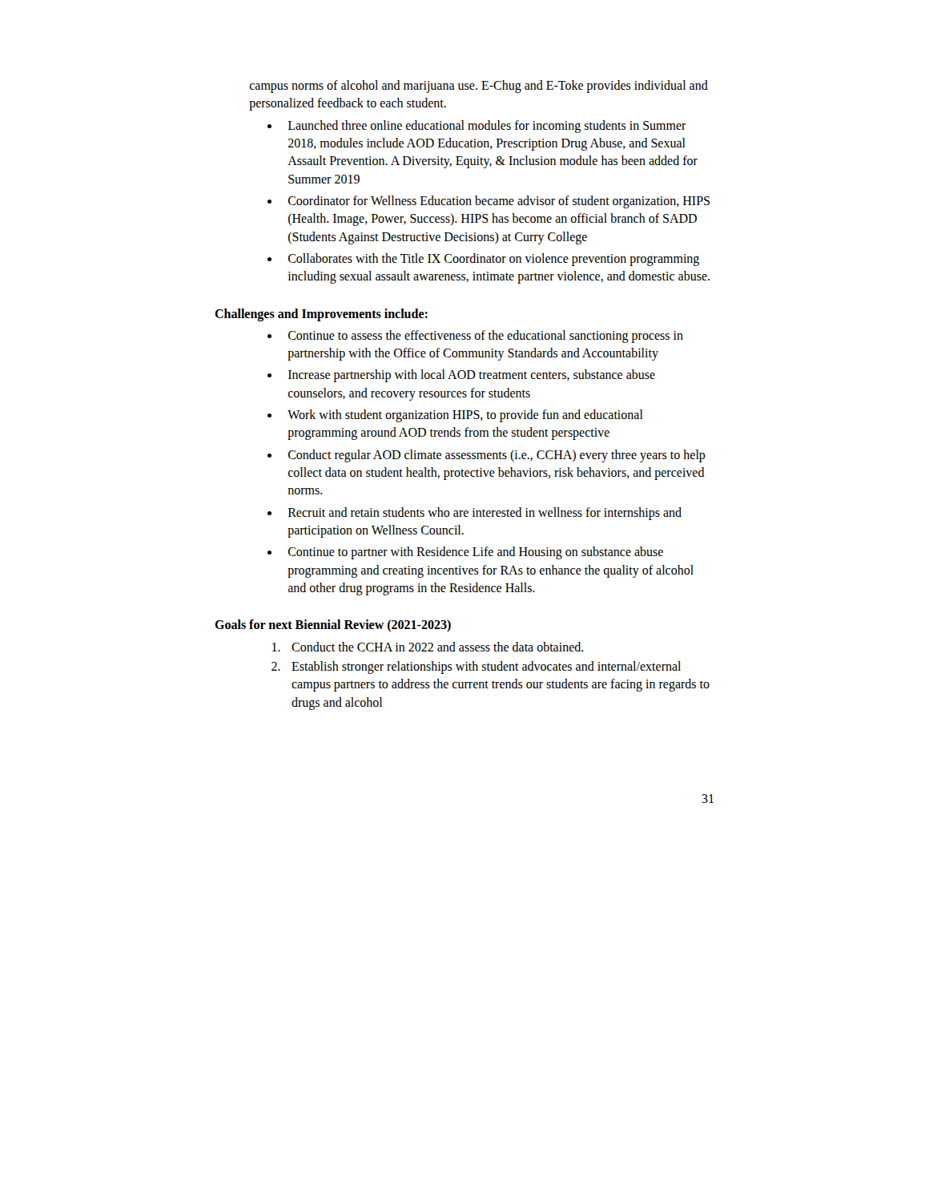campus norms of alcohol and marijuana use. E-Chug and E-Toke provides individual and personalized feedback to each student.
Launched three online educational modules for incoming students in Summer 2018, modules include AOD Education, Prescription Drug Abuse, and Sexual Assault Prevention. A Diversity, Equity, & Inclusion module has been added for Summer 2019
Coordinator for Wellness Education became advisor of student organization, HIPS (Health. Image, Power, Success). HIPS has become an official branch of SADD (Students Against Destructive Decisions) at Curry College
Collaborates with the Title IX Coordinator on violence prevention programming including sexual assault awareness, intimate partner violence, and domestic abuse.
Challenges and Improvements include:
Continue to assess the effectiveness of the educational sanctioning process in partnership with the Office of Community Standards and Accountability
Increase partnership with local AOD treatment centers, substance abuse counselors, and recovery resources for students
Work with student organization HIPS, to provide fun and educational programming around AOD trends from the student perspective
Conduct regular AOD climate assessments (i.e., CCHA) every three years to help collect data on student health, protective behaviors, risk behaviors, and perceived norms.
Recruit and retain students who are interested in wellness for internships and participation on Wellness Council.
Continue to partner with Residence Life and Housing on substance abuse programming and creating incentives for RAs to enhance the quality of alcohol and other drug programs in the Residence Halls.
Goals for next Biennial Review (2021-2023)
Conduct the CCHA in 2022 and assess the data obtained.
Establish stronger relationships with student advocates and internal/external campus partners to address the current trends our students are facing in regards to drugs and alcohol
31